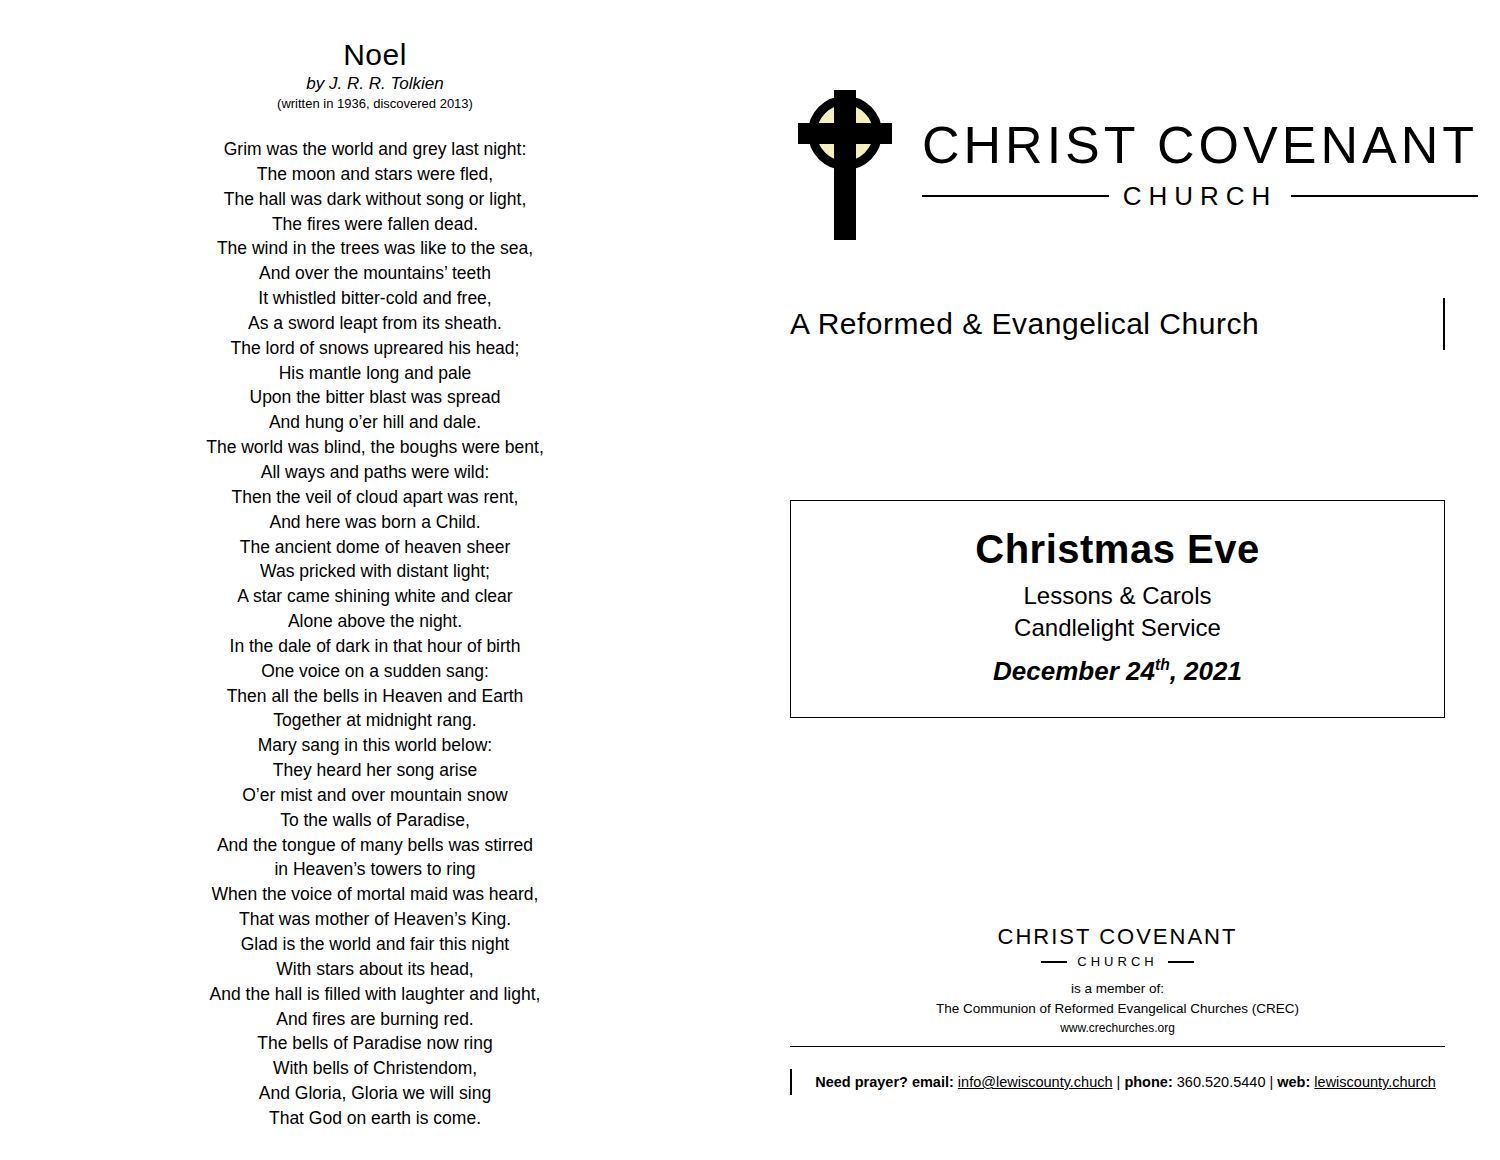Noel
by J. R. R. Tolkien
(written in 1936, discovered 2013)
Grim was the world and grey last night:
The moon and stars were fled,
The hall was dark without song or light,
The fires were fallen dead.
The wind in the trees was like to the sea,
And over the mountains’ teeth
It whistled bitter-cold and free,
As a sword leapt from its sheath.
The lord of snows upreared his head;
His mantle long and pale
Upon the bitter blast was spread
And hung o’er hill and dale.
The world was blind, the boughs were bent,
All ways and paths were wild:
Then the veil of cloud apart was rent,
And here was born a Child.
The ancient dome of heaven sheer
Was pricked with distant light;
A star came shining white and clear
Alone above the night.
In the dale of dark in that hour of birth
One voice on a sudden sang:
Then all the bells in Heaven and Earth
Together at midnight rang.
Mary sang in this world below:
They heard her song arise
O’er mist and over mountain snow
To the walls of Paradise,
And the tongue of many bells was stirred
in Heaven’s towers to ring
When the voice of mortal maid was heard,
That was mother of Heaven’s King.
Glad is the world and fair this night
With stars about its head,
And the hall is filled with laughter and light,
And fires are burning red.
The bells of Paradise now ring
With bells of Christendom,
And Gloria, Gloria we will sing
That God on earth is come.
CHRIST COVENANT
CHURCH
A Reformed & Evangelical Church
Christmas Eve
Lessons & Carols
Candlelight Service
December 24th, 2021
CHRIST COVENANT
CHURCH
is a member of:
The Communion of Reformed Evangelical Churches (CREC)
www.crechurches.org
Need prayer? email: info@lewiscounty.chuch | phone: 360.520.5440 | web: lewiscounty.church